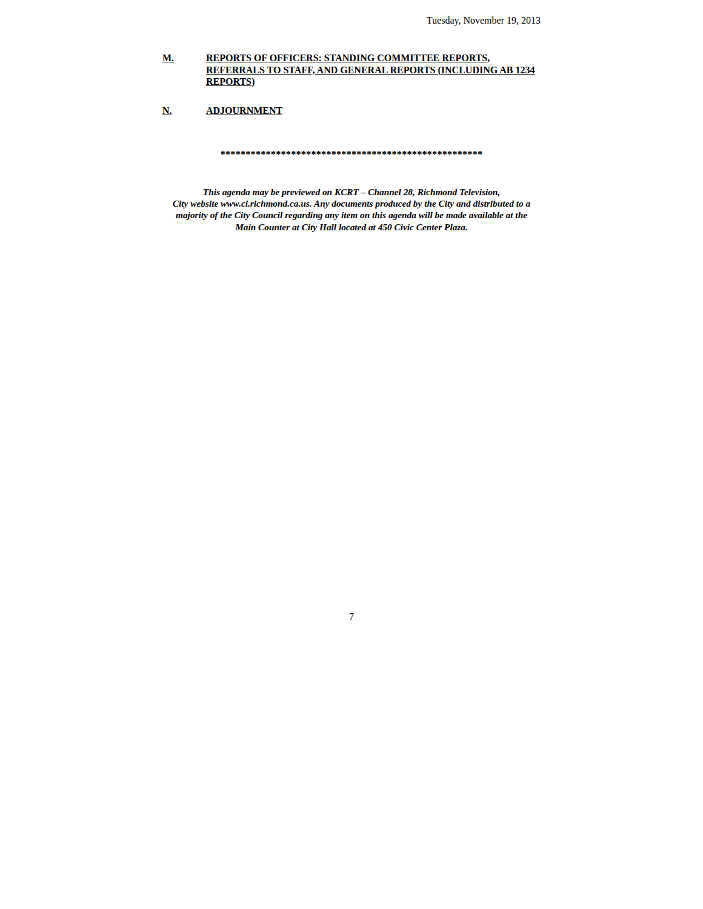Tuesday, November 19, 2013
M.
REPORTS OF OFFICERS: STANDING COMMITTEE REPORTS, REFERRALS TO STAFF, AND GENERAL REPORTS (INCLUDING AB 1234 REPORTS)
N.
ADJOURNMENT
****************************************************
This agenda may be previewed on KCRT – Channel 28, Richmond Television,
City website www.ci.richmond.ca.us. Any documents produced by the City and distributed to a majority of the City Council regarding any item on this agenda will be made available at the
Main Counter at City Hall located at 450 Civic Center Plaza.
7